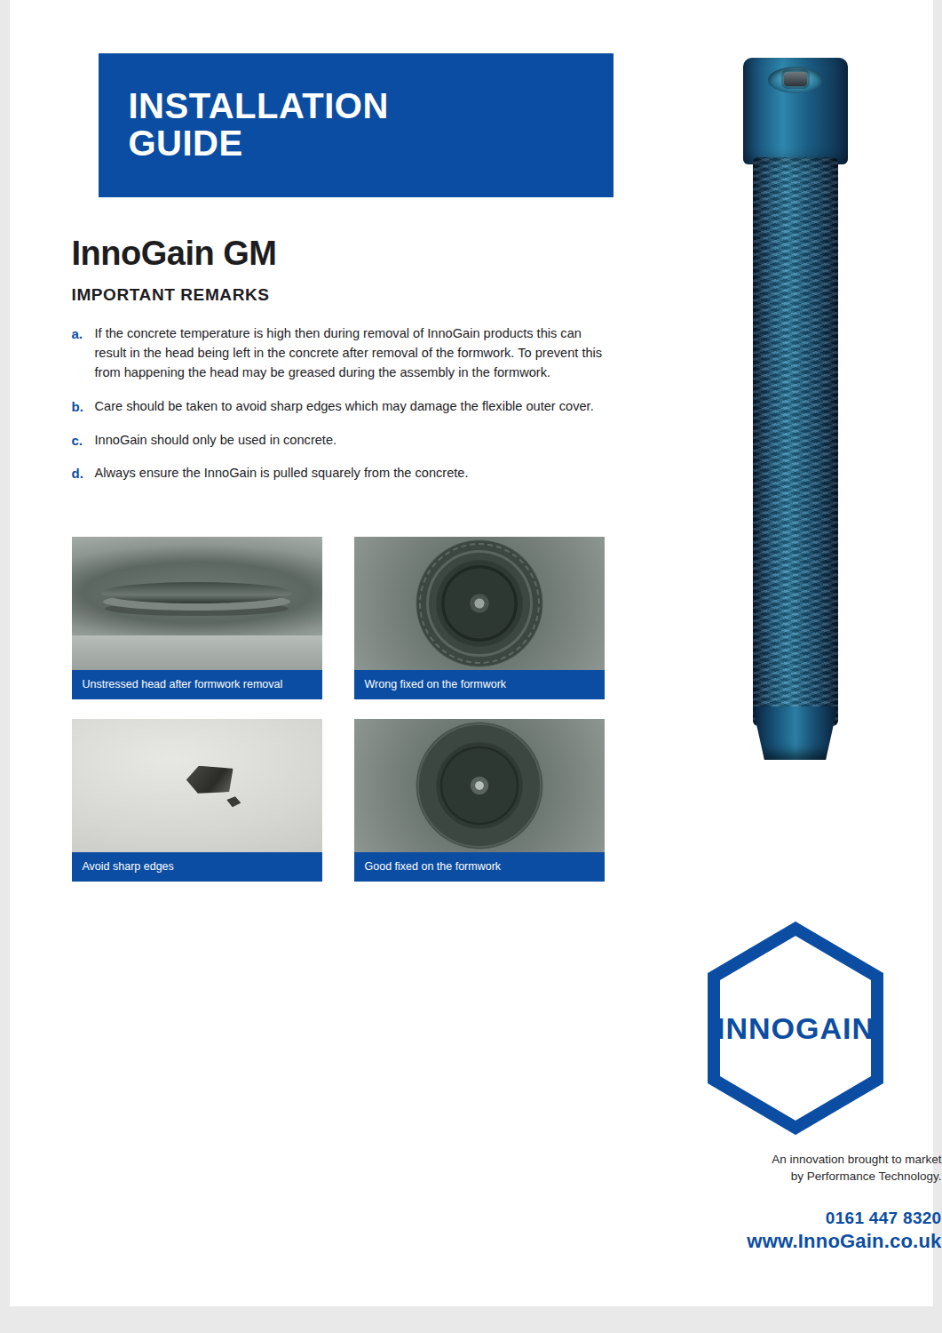Installation
Guide
InnoGain GM
Important Remarks
a. If the concrete temperature is high then during removal of InnoGain products this can result in the head being left in the concrete after removal of the formwork. To prevent this from happening the head may be greased during the assembly in the formwork.
b. Care should be taken to avoid sharp edges which may damage the flexible outer cover.
c. InnoGain should only be used in concrete.
d. Always ensure the InnoGain is pulled squarely from the concrete.
Unstressed head after formwork removal
Wrong fixed on the formwork
Avoid sharp edges
Good fixed on the formwork
INNOGAIN
An innovation brought to market
by Performance Technology.
0161 447 8320
www.InnoGain.co.uk